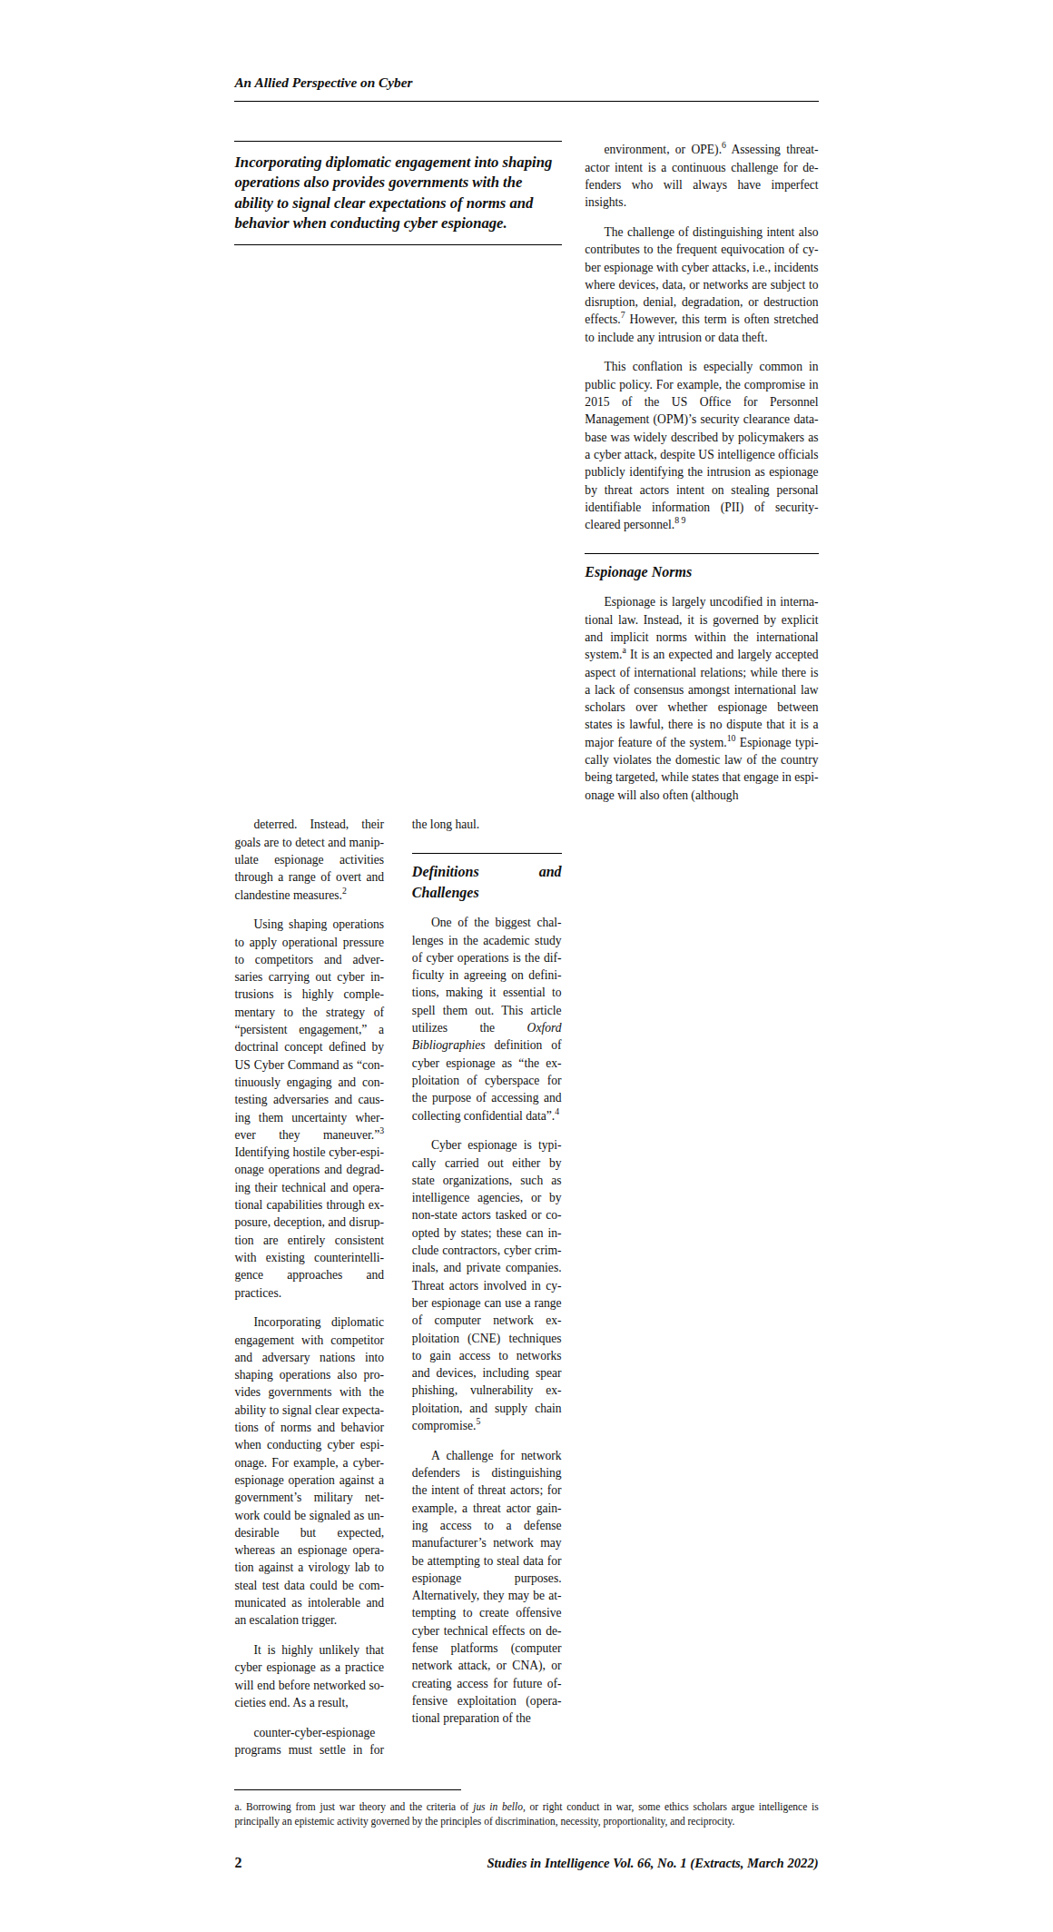An Allied Perspective on Cyber
Incorporating diplomatic engagement into shaping operations also provides governments with the ability to signal clear expectations of norms and behavior when conducting cyber espionage.
environment, or OPE).6 Assessing threat-actor intent is a continuous challenge for defenders who will always have imperfect insights.
The challenge of distinguishing intent also contributes to the frequent equivocation of cyber espionage with cyber attacks, i.e., incidents where devices, data, or networks are subject to disruption, denial, degradation, or destruction effects.7 However, this term is often stretched to include any intrusion or data theft.
This conflation is especially common in public policy. For example, the compromise in 2015 of the US Office for Personnel Management (OPM)’s security clearance database was widely described by policymakers as a cyber attack, despite US intelligence officials publicly identifying the intrusion as espionage by threat actors intent on stealing personal identifiable information (PII) of security-cleared personnel.8 9
Espionage Norms
Espionage is largely uncodified in international law. Instead, it is governed by explicit and implicit norms within the international system.a It is an expected and largely accepted aspect of international relations; while there is a lack of consensus amongst international law scholars over whether espionage between states is lawful, there is no dispute that it is a major feature of the system.10 Espionage typically violates the domestic law of the country being targeted, while states that engage in espionage will also often (although
deterred. Instead, their goals are to detect and manipulate espionage activities through a range of overt and clandestine measures.2
Using shaping operations to apply operational pressure to competitors and adversaries carrying out cyber intrusions is highly complementary to the strategy of “persistent engagement,” a doctrinal concept defined by US Cyber Command as “continuously engaging and contesting adversaries and causing them uncertainty wherever they maneuver.”3 Identifying hostile cyber-espionage operations and degrading their technical and operational capabilities through exposure, deception, and disruption are entirely consistent with existing counterintelligence approaches and practices.
Incorporating diplomatic engagement with competitor and adversary nations into shaping operations also provides governments with the ability to signal clear expectations of norms and behavior when conducting cyber espionage. For example, a cyber-espionage operation against a government’s military network could be signaled as undesirable but expected, whereas an espionage operation against a virology lab to steal test data could be communicated as intolerable and an escalation trigger.
It is highly unlikely that cyber espionage as a practice will end before networked societies end. As a result,
counter-cyber-espionage programs must settle in for the long haul.
Definitions and Challenges
One of the biggest challenges in the academic study of cyber operations is the difficulty in agreeing on definitions, making it essential to spell them out. This article utilizes the Oxford Bibliographies definition of cyber espionage as “the exploitation of cyberspace for the purpose of accessing and collecting confidential data”.4
Cyber espionage is typically carried out either by state organizations, such as intelligence agencies, or by non-state actors tasked or co-opted by states; these can include contractors, cyber criminals, and private companies. Threat actors involved in cyber espionage can use a range of computer network exploitation (CNE) techniques to gain access to networks and devices, including spear phishing, vulnerability exploitation, and supply chain compromise.5
A challenge for network defenders is distinguishing the intent of threat actors; for example, a threat actor gaining access to a defense manufacturer’s network may be attempting to steal data for espionage purposes. Alternatively, they may be attempting to create offensive cyber technical effects on defense platforms (computer network attack, or CNA), or creating access for future offensive exploitation (operational preparation of the
a. Borrowing from just war theory and the criteria of jus in bello, or right conduct in war, some ethics scholars argue intelligence is principally an epistemic activity governed by the principles of discrimination, necessity, proportionality, and reciprocity.
2 Studies in Intelligence Vol. 66, No. 1 (Extracts, March 2022)